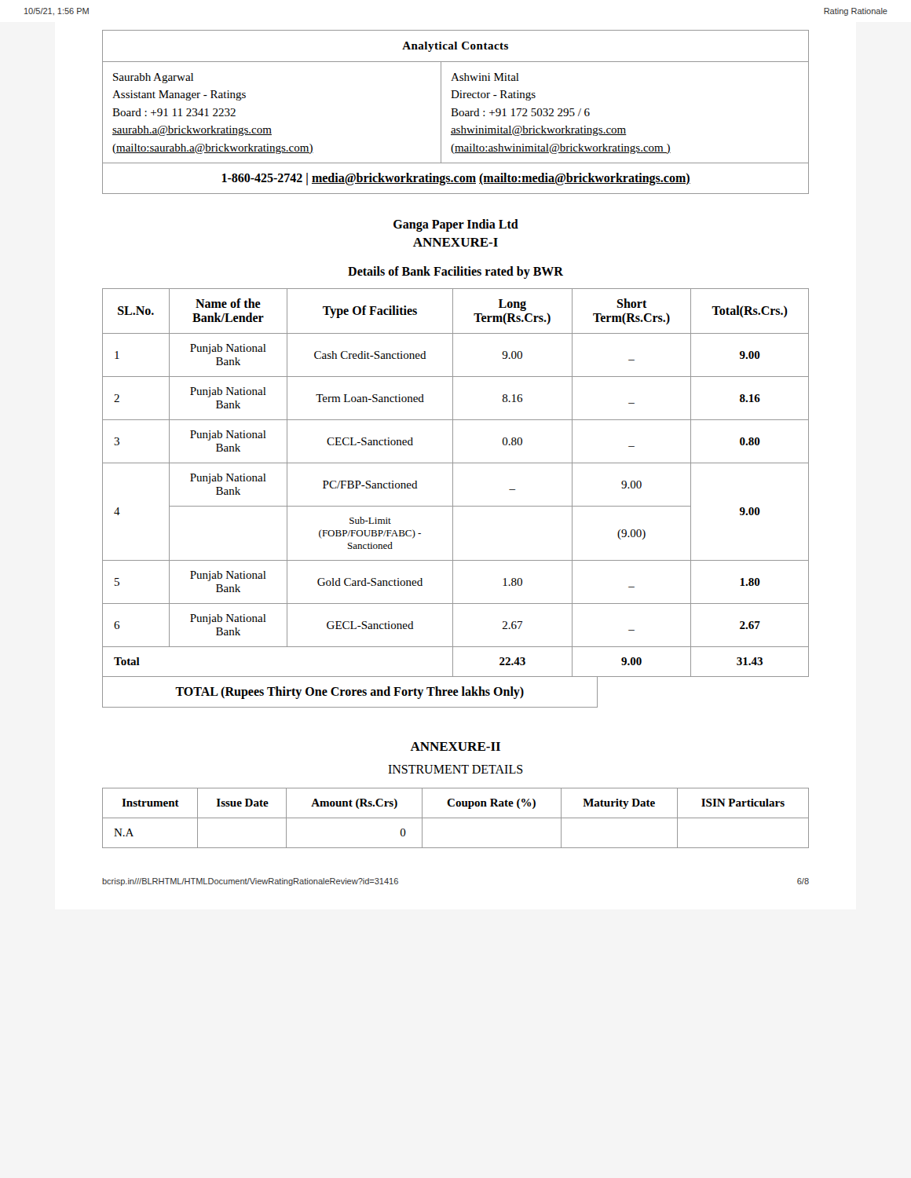10/5/21, 1:56 PM Rating Rationale
| Analytical Contacts |
| Saurabh Agarwal Assistant Manager - Ratings Board : +91 11 2341 2232 saurabh.a@brickworkratings.com (mailto:saurabh.a@brickworkratings.com) | Ashwini Mital Director - Ratings Board : +91 172 5032 295 / 6 ashwinimital@brickworkratings.com (mailto:ashwinimital@brickworkratings.com ) |
1-860-425-2742 | media@brickworkratings.com (mailto:media@brickworkratings.com)
Ganga Paper India Ltd
ANNEXURE-I
Details of Bank Facilities rated by BWR
| SL.No. | Name of the Bank/Lender | Type Of Facilities | Long Term(Rs.Crs.) | Short Term(Rs.Crs.) | Total(Rs.Crs.) |
| --- | --- | --- | --- | --- | --- |
| 1 | Punjab National Bank | Cash Credit-Sanctioned | 9.00 | _ | 9.00 |
| 2 | Punjab National Bank | Term Loan-Sanctioned | 8.16 | _ | 8.16 |
| 3 | Punjab National Bank | CECL-Sanctioned | 0.80 | _ | 0.80 |
| 4 | Punjab National Bank | PC/FBP-Sanctioned | _ | 9.00 | 9.00 |
| | Sub-Limit (FOBP/FOUBP/FABC) - Sanctioned | | (9.00) |
| 5 | Punjab National Bank | Gold Card-Sanctioned | 1.80 | _ | 1.80 |
| 6 | Punjab National Bank | GECL-Sanctioned | 2.67 | _ | 2.67 |
| Total | 22.43 | 9.00 | 31.43 |
| TOTAL (Rupees Thirty One Crores and Forty Three lakhs Only) | |
ANNEXURE-II
INSTRUMENT DETAILS
| Instrument | Issue Date | Amount (Rs.Crs) | Coupon Rate (%) | Maturity Date | ISIN Particulars |
| --- | --- | --- | --- | --- | --- |
| N.A | | 0 | | | |
bcrisp.in/​/​/​BLRHTML/HTMLDocument/ViewRatingRationaleReview?id=31416 6/8